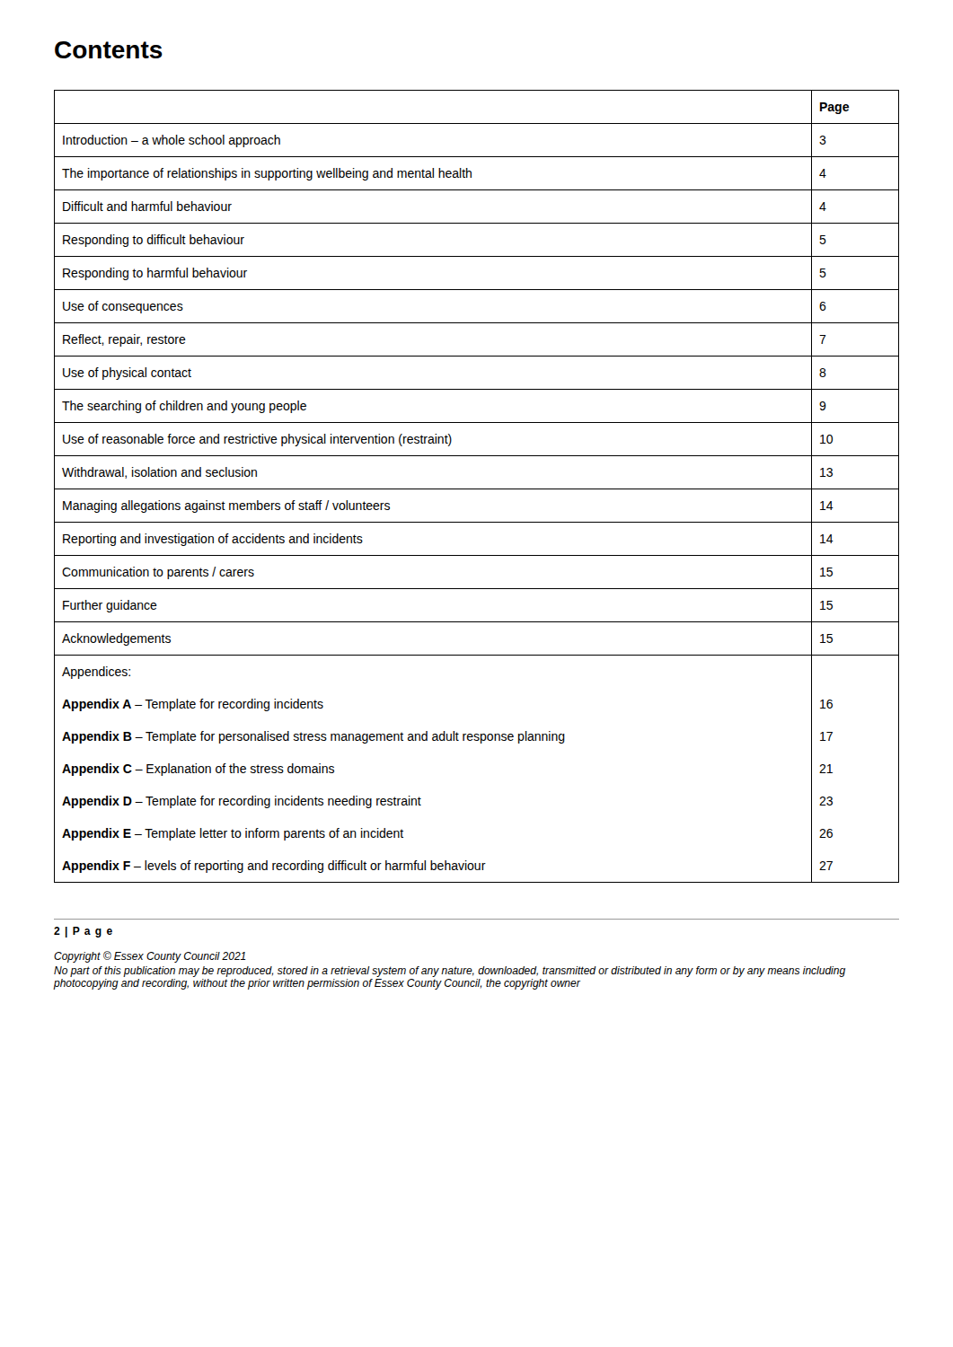Contents
| | Page |
| --- | --- |
| Introduction – a whole school approach | 3 |
| The importance of relationships in supporting wellbeing and mental health | 4 |
| Difficult and harmful behaviour | 4 |
| Responding to difficult behaviour | 5 |
| Responding to harmful behaviour | 5 |
| Use of consequences | 6 |
| Reflect, repair, restore | 7 |
| Use of physical contact | 8 |
| The searching of children and young people | 9 |
| Use of reasonable force and restrictive physical intervention (restraint) | 10 |
| Withdrawal, isolation and seclusion | 13 |
| Managing allegations against members of staff / volunteers | 14 |
| Reporting and investigation of accidents and incidents | 14 |
| Communication to parents / carers | 15 |
| Further guidance | 15 |
| Acknowledgements | 15 |
| Appendices: | |
| Appendix A – Template for recording incidents | 16 |
| Appendix B – Template for personalised stress management and adult response planning | 17 |
| Appendix C – Explanation of the stress domains | 21 |
| Appendix D – Template for recording incidents needing restraint | 23 |
| Appendix E – Template letter to inform parents of an incident | 26 |
| Appendix F – levels of reporting and recording difficult or harmful behaviour | 27 |
2 | P a g e
Copyright © Essex County Council 2021
No part of this publication may be reproduced, stored in a retrieval system of any nature, downloaded, transmitted or distributed in any form or by any means including photocopying and recording, without the prior written permission of Essex County Council, the copyright owner